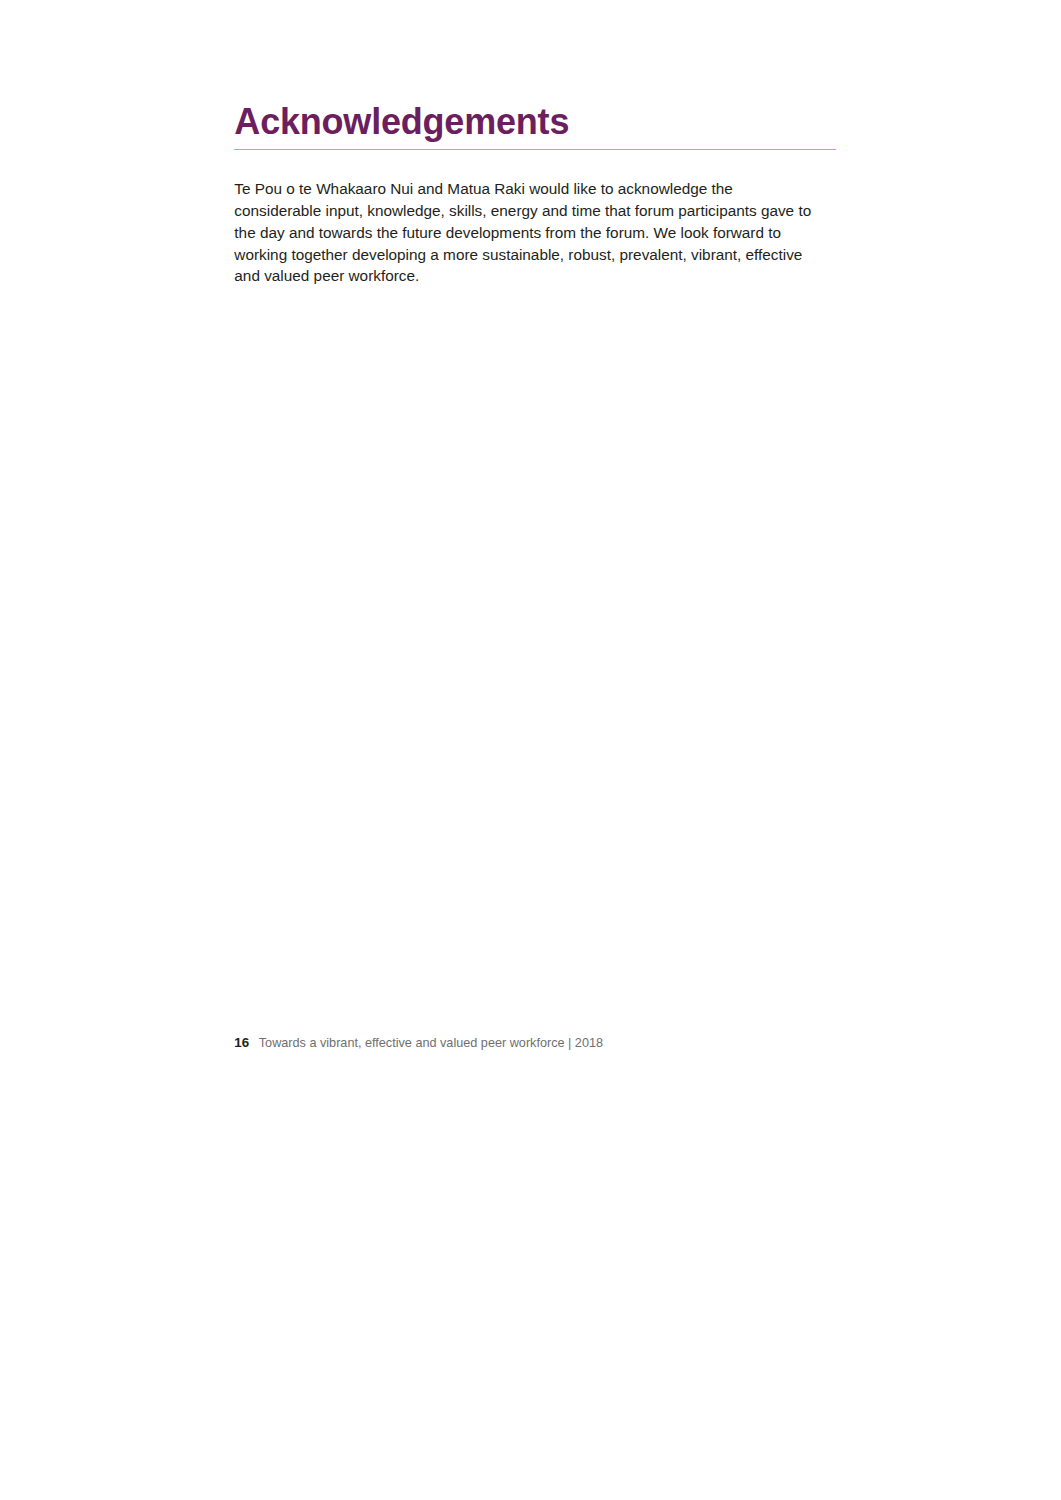Acknowledgements
Te Pou o te Whakaaro Nui and Matua Raki would like to acknowledge the considerable input, knowledge, skills, energy and time that forum participants gave to the day and towards the future developments from the forum. We look forward to working together developing a more sustainable, robust, prevalent, vibrant, effective and valued peer workforce.
16 Towards a vibrant, effective and valued peer workforce | 2018